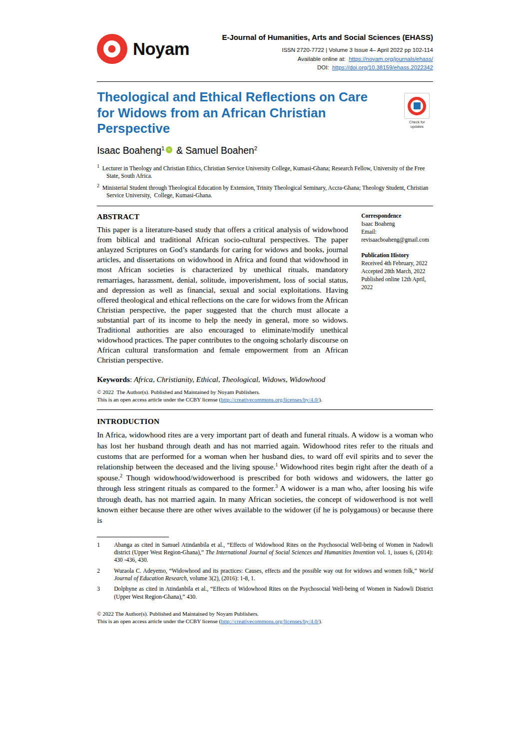Noyam
E-Journal of Humanities, Arts and Social Sciences (EHASS)
ISSN 2720-7722 | Volume 3 Issue 4– April 2022 pp 102-114
Available online at: https://noyam.org/journals/ehass/
DOI: https://doi.org/10.38159/ehass.2022342
Theological and Ethical Reflections on Care for Widows from an African Christian Perspective
Check for
updates
Isaac Boaheng1 & Samuel Boahen2
1 Lecturer in Theology and Christian Ethics, Christian Service University College, Kumasi-Ghana; Research Fellow, University of the Free State, South Africa.
2 Ministerial Student through Theological Education by Extension, Trinity Theological Seminary, Accra-Ghana; Theology Student, Christian Service University, College, Kumasi-Ghana.
ABSTRACT
This paper is a literature-based study that offers a critical analysis of widowhood from biblical and traditional African socio-cultural perspectives. The paper anlayzed Scriptures on God’s standards for caring for widows and books, journal articles, and dissertations on widowhood in Africa and found that widowhood in most African societies is characterized by unethical rituals, mandatory remarriages, harassment, denial, solitude, impoverishment, loss of social status, and depression as well as financial, sexual and social exploitations. Having offered theological and ethical reflections on the care for widows from the African Christian perspective, the paper suggested that the church must allocate a substantial part of its income to help the needy in general, more so widows. Traditional authorities are also encouraged to eliminate/modify unethical widowhood practices. The paper contributes to the ongoing scholarly discourse on African cultural transformation and female empowerment from an African Christian perspective.
Correspondence
Isaac Boaheng
Email: revisaacboaheng@gmail.com
Publication History
Received 4th February, 2022
Accepted 28th March, 2022
Published online 12th April, 2022
Keywords: Africa, Christianity, Ethical, Theological, Widows, Widowhood
© 2022 The Author(s). Published and Maintained by Noyam Publishers.
This is an open access article under the CCBY license (http://creativecommons.org/licenses/by/4.0/).
INTRODUCTION
In Africa, widowhood rites are a very important part of death and funeral rituals. A widow is a woman who has lost her husband through death and has not married again. Widowhood rites refer to the rituals and customs that are performed for a woman when her husband dies, to ward off evil spirits and to sever the relationship between the deceased and the living spouse.1 Widowhood rites begin right after the death of a spouse.2 Though widowhood/widowerhood is prescribed for both widows and widowers, the latter go through less stringent rituals as compared to the former.3 A widower is a man who, after loosing his wife through death, has not married again. In many African societies, the concept of widowerhood is not well known either because there are other wives available to the widower (if he is polygamous) or because there is
Abanga as cited in Samuel Atindanbila et al., “Effects of Widowhood Rites on the Psychosocial Well-being of Women in Nadowli district (Upper West Region-Ghana),” The International Journal of Social Sciences and Humanities Invention vol. 1, issues 6, (2014): 430 -436, 430.
Wuraola C. Adeyemo, “Widowhood and its practices: Causes, effects and the possible way out for widows and women folk,” World Journal of Education Research, volume 3(2), (2016): 1-8, 1.
Dolphyne as cited in Atindanbila et al., “Effects of Widowhood Rites on the Psychosocial Well-being of Women in Nadowli District (Upper West Region-Ghana),” 430.
© 2022 The Author(s). Published and Maintained by Noyam Publishers.
This is an open access article under the CCBY license (http://creativecommons.org/licenses/by/4.0/).